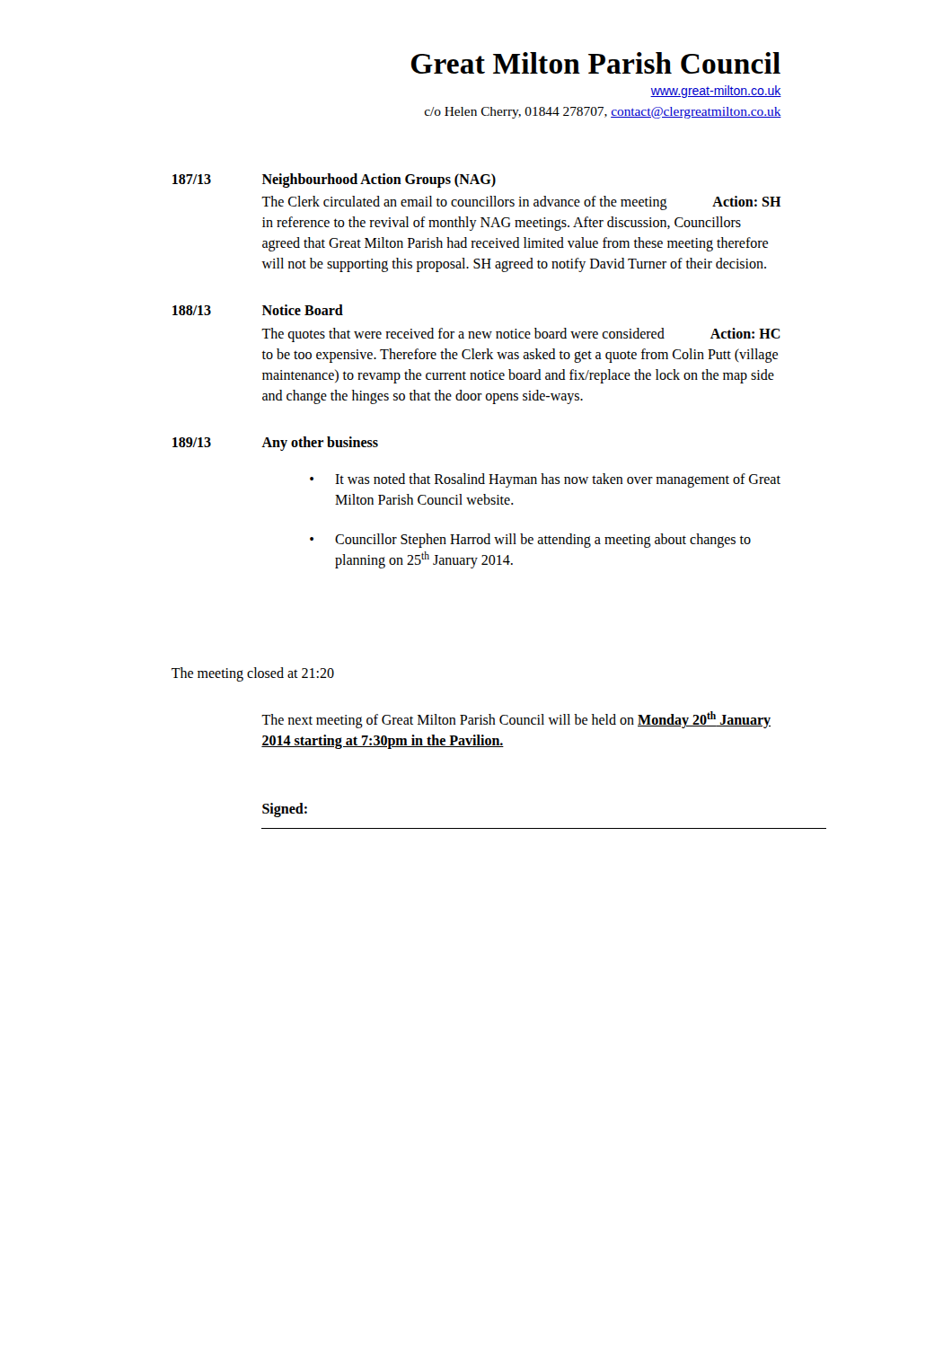Great Milton Parish Council
www.great-milton.co.uk
c/o Helen Cherry, 01844 278707, contact@clergreatmilton.co.uk
187/13
Neighbourhood Action Groups (NAG)
Action: SH The Clerk circulated an email to councillors in advance of the meeting in reference to the revival of monthly NAG meetings. After discussion, Councillors agreed that Great Milton Parish had received limited value from these meeting therefore will not be supporting this proposal. SH agreed to notify David Turner of their decision.
188/13
Notice Board
Action: HC The quotes that were received for a new notice board were considered to be too expensive. Therefore the Clerk was asked to get a quote from Colin Putt (village maintenance) to revamp the current notice board and fix/replace the lock on the map side and change the hinges so that the door opens side-ways.
189/13
Any other business
It was noted that Rosalind Hayman has now taken over management of Great Milton Parish Council website.
Councillor Stephen Harrod will be attending a meeting about changes to planning on 25th January 2014.
The meeting closed at 21:20
The next meeting of Great Milton Parish Council will be held on Monday 20th January 2014 starting at 7:30pm in the Pavilion.
Signed: